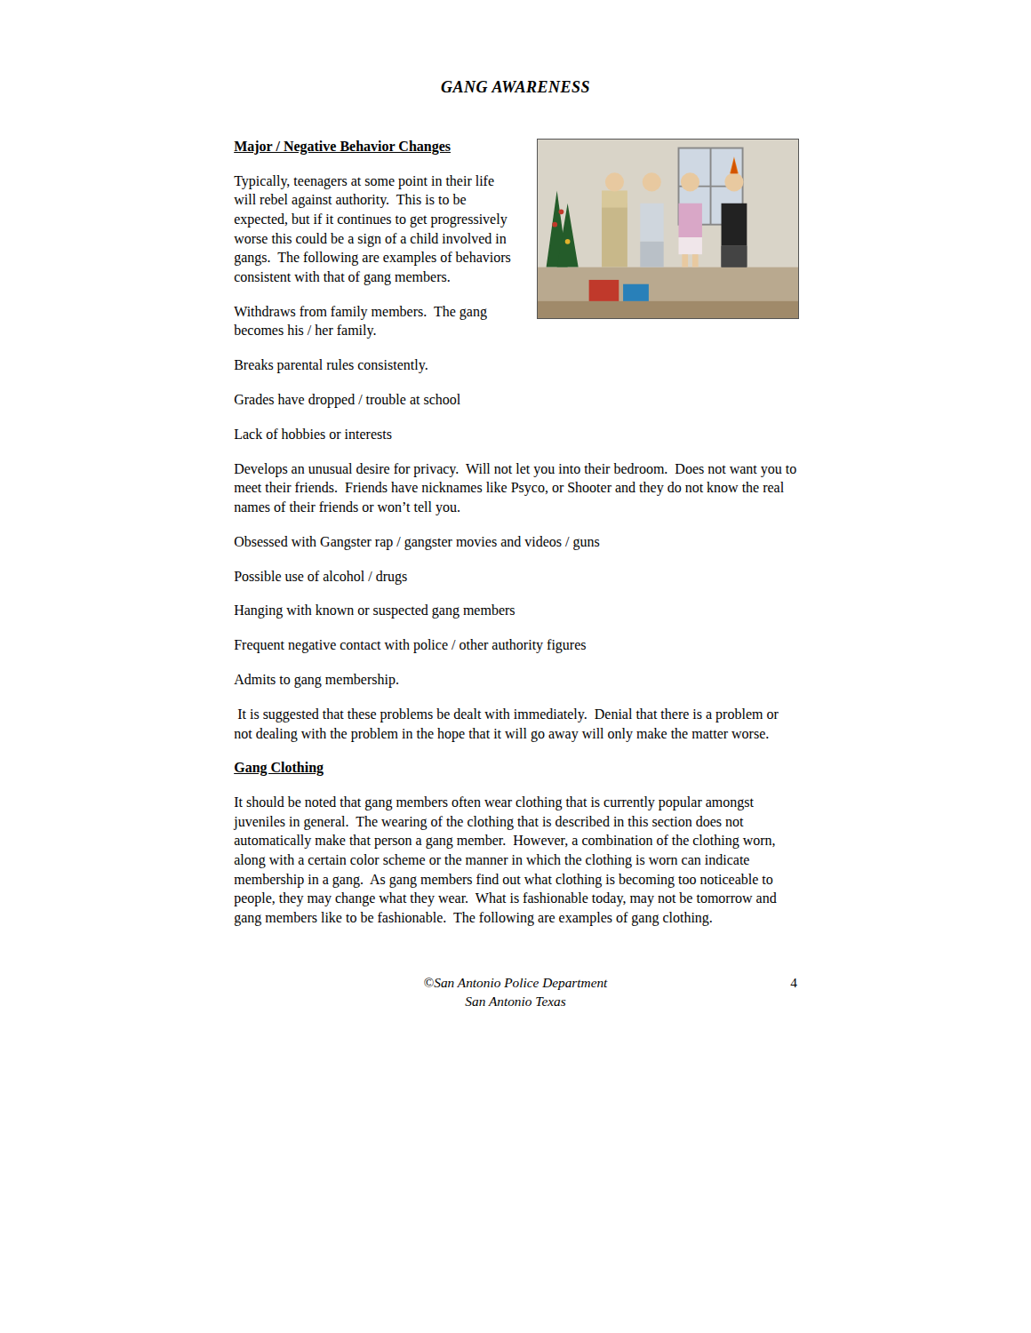GANG AWARENESS
Major / Negative Behavior Changes
Typically, teenagers at some point in their life will rebel against authority. This is to be expected, but if it continues to get progressively worse this could be a sign of a child involved in gangs. The following are examples of behaviors consistent with that of gang members.
Withdraws from family members. The gang becomes his / her family.
Breaks parental rules consistently.
Grades have dropped / trouble at school
Lack of hobbies or interests
Develops an unusual desire for privacy. Will not let you into their bedroom. Does not want you to meet their friends. Friends have nicknames like Psyco, or Shooter and they do not know the real names of their friends or won’t tell you.
Obsessed with Gangster rap / gangster movies and videos / guns
Possible use of alcohol / drugs
Hanging with known or suspected gang members
Frequent negative contact with police / other authority figures
Admits to gang membership.
It is suggested that these problems be dealt with immediately. Denial that there is a problem or not dealing with the problem in the hope that it will go away will only make the matter worse.
Gang Clothing
It should be noted that gang members often wear clothing that is currently popular amongst juveniles in general. The wearing of the clothing that is described in this section does not automatically make that person a gang member. However, a combination of the clothing worn, along with a certain color scheme or the manner in which the clothing is worn can indicate membership in a gang. As gang members find out what clothing is becoming too noticeable to people, they may change what they wear. What is fashionable today, may not be tomorrow and gang members like to be fashionable. The following are examples of gang clothing.
4 ©San Antonio Police Department San Antonio Texas